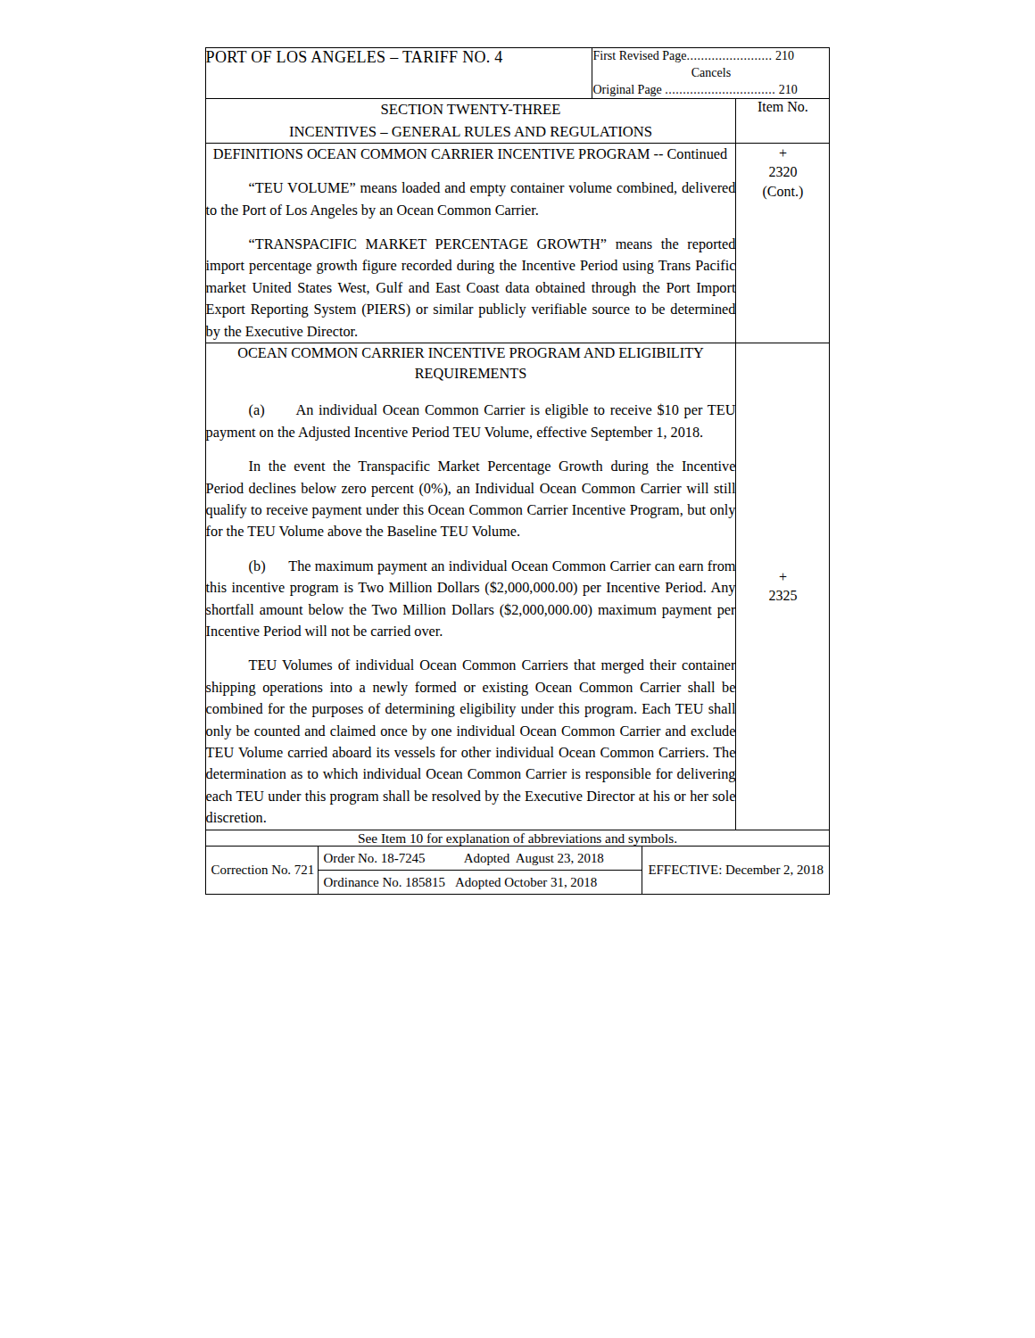| PORT OF LOS ANGELES – TARIFF NO. 4 | First Revised Page ........................ 210 Cancels Original Page ............................... 210 |
| SECTION TWENTY-THREE INCENTIVES – GENERAL RULES AND REGULATIONS | Item No. |
| DEFINITIONS OCEAN COMMON CARRIER INCENTIVE PROGRAM -- Continued “TEU VOLUME” means loaded and empty container volume combined, delivered to the Port of Los Angeles by an Ocean Common Carrier. “TRANSPACIFIC MARKET PERCENTAGE GROWTH” means the reported import percentage growth figure recorded during the Incentive Period using Trans Pacific market United States West, Gulf and East Coast data obtained through the Port Import Export Reporting System (PIERS) or similar publicly verifiable source to be determined by the Executive Director. | + 2320 (Cont.) |
| OCEAN COMMON CARRIER INCENTIVE PROGRAM AND ELIGIBILITY REQUIREMENTS (a) An individual Ocean Common Carrier is eligible to receive $10 per TEU payment on the Adjusted Incentive Period TEU Volume, effective September 1, 2018. In the event the Transpacific Market Percentage Growth during the Incentive Period declines below zero percent (0%), an Individual Ocean Common Carrier will still qualify to receive payment under this Ocean Common Carrier Incentive Program, but only for the TEU Volume above the Baseline TEU Volume. (b) The maximum payment an individual Ocean Common Carrier can earn from this incentive program is Two Million Dollars ($2,000,000.00) per Incentive Period. Any shortfall amount below the Two Million Dollars ($2,000,000.00) maximum payment per Incentive Period will not be carried over. TEU Volumes of individual Ocean Common Carriers that merged their container shipping operations into a newly formed or existing Ocean Common Carrier shall be combined for the purposes of determining eligibility under this program. Each TEU shall only be counted and claimed once by one individual Ocean Common Carrier and exclude TEU Volume carried aboard its vessels for other individual Ocean Common Carriers. The determination as to which individual Ocean Common Carrier is responsible for delivering each TEU under this program shall be resolved by the Executive Director at his or her sole discretion. | + 2325 |
| See Item 10 for explanation of abbreviations and symbols. |
| Correction No. 721 | Order No. 18-7245 Adopted August 23, 2018 | EFFECTIVE: December 2, 2018 |
| Ordinance No. 185815 Adopted October 31, 2018 |